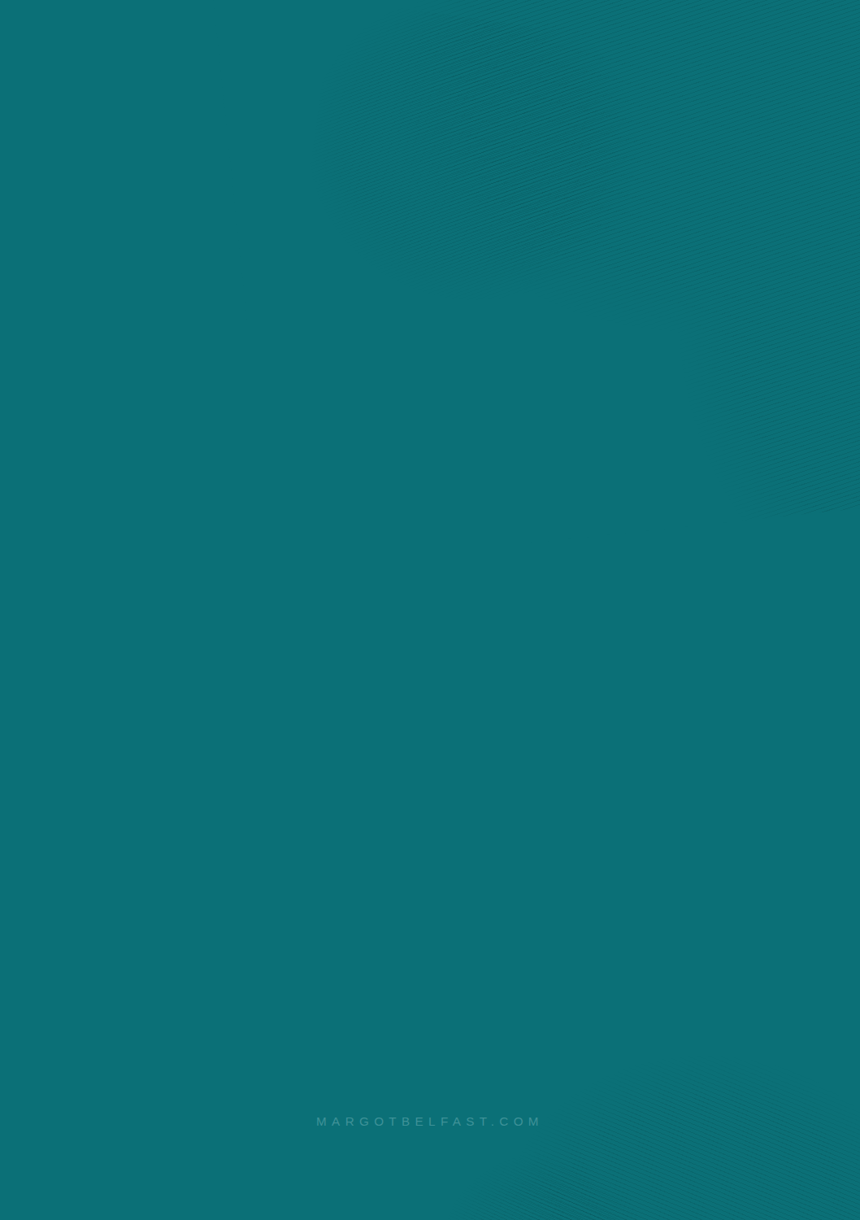MARGOTBELFAST.COM